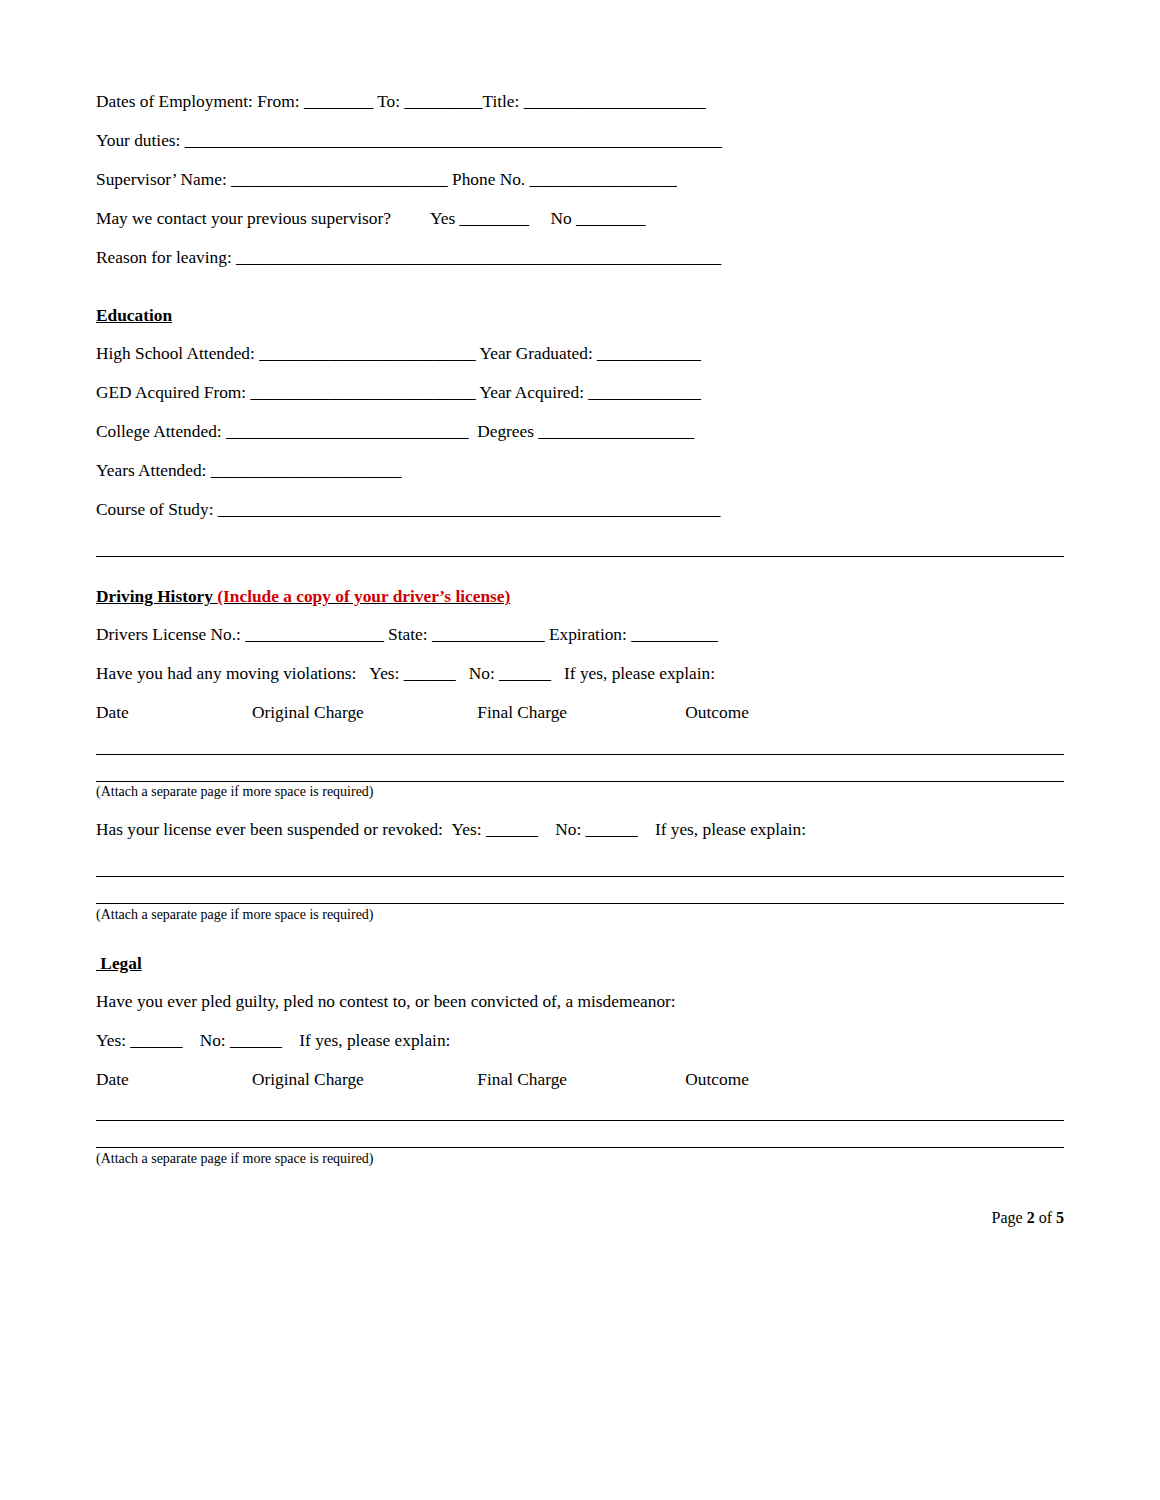Dates of Employment: From: ________ To: _________Title: _____________________ Your duties: ______________________________________________________________ Supervisor’ Name: _________________________ Phone No. _________________ May we contact your previous supervisor? Yes ________ No ________ Reason for leaving: ________________________________________________________
Education
High School Attended: _________________________ Year Graduated: ____________ GED Acquired From: __________________________ Year Acquired: _____________ College Attended: ____________________________ Degrees __________________ Years Attended: ______________________ Course of Study: __________________________________________________________
Driving History (Include a copy of your driver’s license)
Drivers License No.: ________________ State: _____________ Expiration: __________ Have you had any moving violations: Yes: ______ No: ______ If yes, please explain:
Date Original Charge Final Charge Outcome
(Attach a separate page if more space is required)
Has your license ever been suspended or revoked: Yes: ______ No: ______ If yes, please explain:
(Attach a separate page if more space is required)
Legal
Have you ever pled guilty, pled no contest to, or been convicted of, a misdemeanor: Yes: ______ No: ______ If yes, please explain:
Date Original Charge Final Charge Outcome
(Attach a separate page if more space is required)
Page 2 of 5